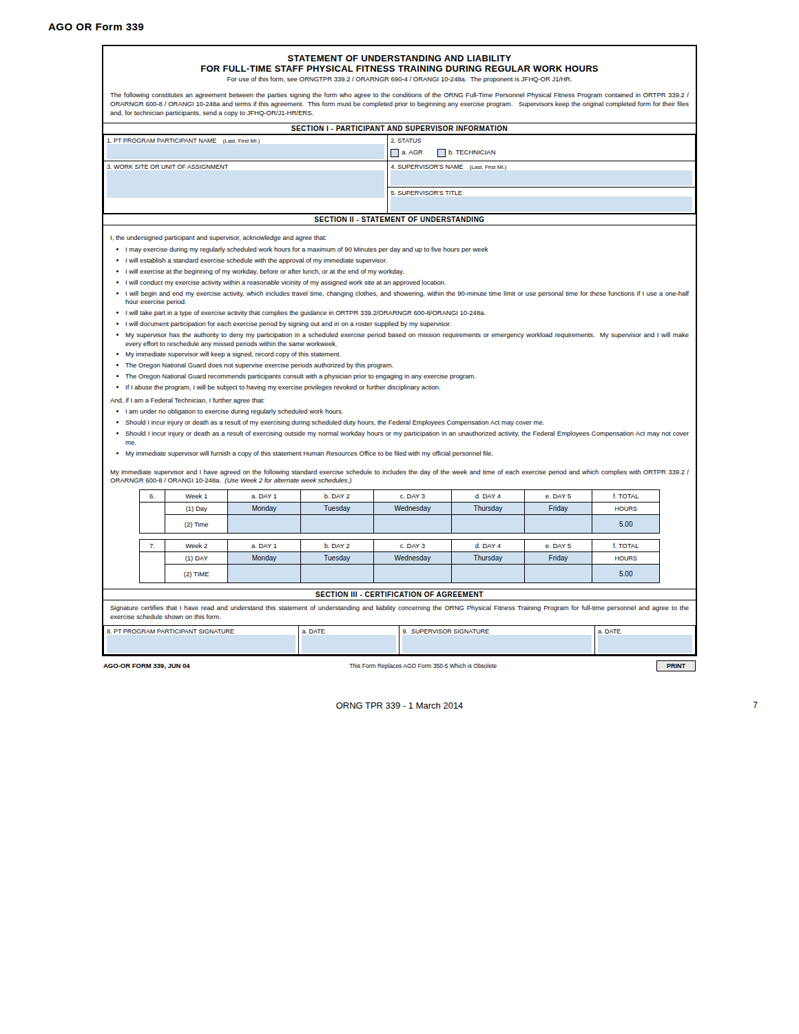AGO OR Form 339
STATEMENT OF UNDERSTANDING AND LIABILITY
FOR FULL-TIME STAFF PHYSICAL FITNESS TRAINING DURING REGULAR WORK HOURS
For use of this form, see ORNGTPR 339.2 / ORARNGR 690-4 / ORANGI 10-248a. The proponent is JFHQ-OR J1/HR.
The following constitutes an agreement between the parties signing the form who agree to the conditions of the ORNG Full-Time Personnel Physical Fitness Program contained in ORTPR 339.2 / ORARNGR 600-8 / ORANGI 10-248a and terms if this agreement. This form must be completed prior to beginning any exercise program. Supervisors keep the original completed form for their files and, for technician participants, send a copy to JFHQ-OR/J1-HR/ERS.
SECTION I - PARTICIPANT AND SUPERVISOR INFORMATION
| 1. PT PROGRAM PARTICIPANT NAME (Last, First MI.) | 2. STATUS a. AGR b. TECHNICIAN |
| 3. WORK SITE OR UNIT OF ASSIGNMENT | 4. SUPERVISOR'S NAME (Last, First MI.) |
| 5. SUPERVISOR'S TITLE |
SECTION II - STATEMENT OF UNDERSTANDING
I, the undersigned participant and supervisor, acknowledge and agree that:
I may exercise during my regularly scheduled work hours for a maximum of 90 Minutes per day and up to five hours per week
I will establish a standard exercise schedule with the approval of my immediate supervisor.
I will exercise at the beginning of my workday, before or after lunch, or at the end of my workday.
I will conduct my exercise activity within a reasonable vicinity of my assigned work site at an approved location.
I will begin and end my exercise activity, which includes travel time, changing clothes, and showering, within the 90-minute time limit or use personal time for these functions if I use a one-half hour exercise period.
I will take part in a type of exercise activity that complies the guidance in ORTPR 339.2/ORARNGR 600-8/ORANGI 10-248a.
I will document participation for each exercise period by signing out and in on a roster supplied by my supervisor.
My supervisor has the authority to deny my participation in a scheduled exercise period based on mission requirements or emergency workload requirements. My supervisor and I will make every effort to reschedule any missed periods within the same workweek.
My immediate supervisor will keep a signed, record copy of this statement.
The Oregon National Guard does not supervise exercise periods authorized by this program.
The Oregon National Guard recommends participants consult with a physician prior to engaging in any exercise program.
If I abuse the program, I will be subject to having my exercise privileges revoked or further disciplinary action.
And, if I am a Federal Technician, I further agree that:
I am under no obligation to exercise during regularly scheduled work hours.
Should I incur injury or death as a result of my exercising during scheduled duty hours, the Federal Employees Compensation Act may cover me.
Should I incur injury or death as a result of exercising outside my normal workday hours or my participation in an unauthorized activity, the Federal Employees Compensation Act may not cover me.
My immediate supervisor will furnish a copy of this statement Human Resources Office to be filed with my official personnel file.
My immediate supervisor and I have agreed on the following standard exercise schedule to includes the day of the week and time of each exercise period and which complies with ORTPR 339.2 / ORARNGR 600-8 / ORANGI 10-248a. (Use Week 2 for alternate week schedules.)
| 6. | Week 1 | a. DAY 1 | b. DAY 2 | c. DAY 3 | d. DAY 4 | e. DAY 5 | f. TOTAL |
| | (1) Day | Monday | Tuesday | Wednesday | Thursday | Friday | HOURS |
| (2) Time | | | | | | 5.00 |
| 7. | Week 2 | a. DAY 1 | b. DAY 2 | c. DAY 3 | d. DAY 4 | e. DAY 5 | f. TOTAL |
| | (1) DAY | Monday | Tuesday | Wednesday | Thursday | Friday | HOURS |
| (2) TIME | | | | | | 5.00 |
SECTION III - CERTIFICATION OF AGREEMENT
Signature certifies that I have read and understand this statement of understanding and liability concerning the ORNG Physical Fitness Training Program for full-time personnel and agree to the exercise schedule shown on this form.
| 8. PT PROGRAM PARTICIPANT SIGNATURE | a. DATE | 9. SUPERVISOR SIGNATURE | a. DATE |
AGO-OR FORM 339, JUN 04
This Form Replaces AGO Form 350-5 Which is Obsolete
PRINT
ORNG TPR 339 - 1 March 2014
7